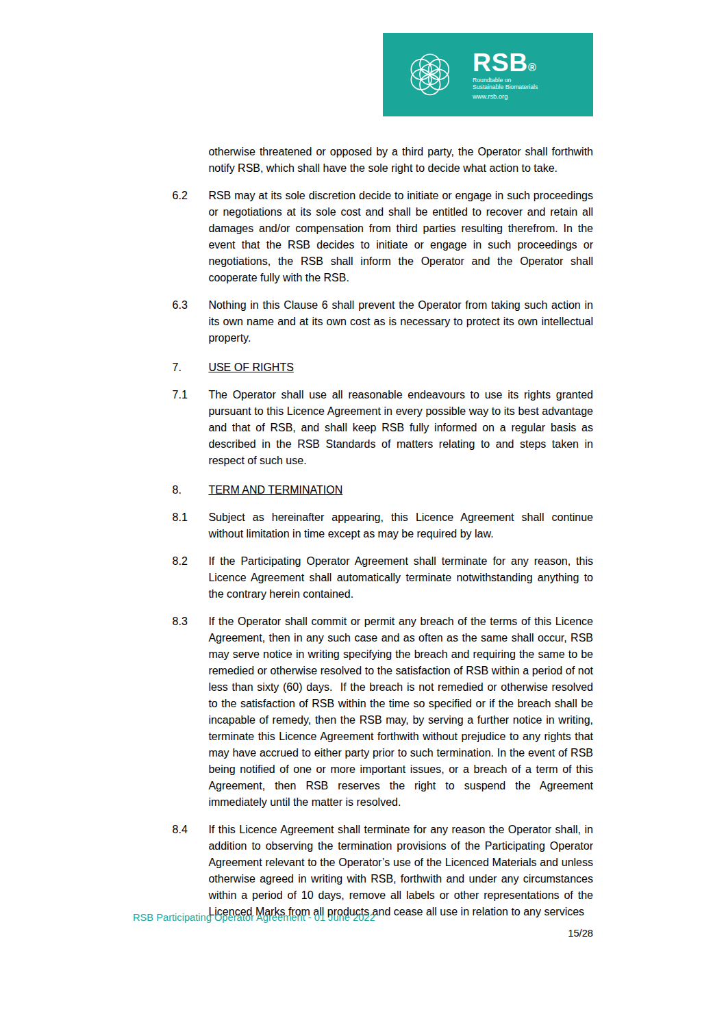RSB® Roundtable on
Sustainable Biomaterials www.rsb.org
otherwise threatened or opposed by a third party, the Operator shall forthwith notify RSB, which shall have the sole right to decide what action to take.
6.2
RSB may at its sole discretion decide to initiate or engage in such proceedings or negotiations at its sole cost and shall be entitled to recover and retain all damages and/or compensation from third parties resulting therefrom. In the event that the RSB decides to initiate or engage in such proceedings or negotiations, the RSB shall inform the Operator and the Operator shall cooperate fully with the RSB.
6.3
Nothing in this Clause 6 shall prevent the Operator from taking such action in its own name and at its own cost as is necessary to protect its own intellectual property.
7.
USE OF RIGHTS
7.1
The Operator shall use all reasonable endeavours to use its rights granted pursuant to this Licence Agreement in every possible way to its best advantage and that of RSB, and shall keep RSB fully informed on a regular basis as described in the RSB Standards of matters relating to and steps taken in respect of such use.
8.
TERM AND TERMINATION
8.1
Subject as hereinafter appearing, this Licence Agreement shall continue without limitation in time except as may be required by law.
8.2
If the Participating Operator Agreement shall terminate for any reason, this Licence Agreement shall automatically terminate notwithstanding anything to the contrary herein contained.
8.3
If the Operator shall commit or permit any breach of the terms of this Licence Agreement, then in any such case and as often as the same shall occur, RSB may serve notice in writing specifying the breach and requiring the same to be remedied or otherwise resolved to the satisfaction of RSB within a period of not less than sixty (60) days. If the breach is not remedied or otherwise resolved to the satisfaction of RSB within the time so specified or if the breach shall be incapable of remedy, then the RSB may, by serving a further notice in writing, terminate this Licence Agreement forthwith without prejudice to any rights that may have accrued to either party prior to such termination. In the event of RSB being notified of one or more important issues, or a breach of a term of this Agreement, then RSB reserves the right to suspend the Agreement immediately until the matter is resolved.
8.4
If this Licence Agreement shall terminate for any reason the Operator shall, in addition to observing the termination provisions of the Participating Operator Agreement relevant to the Operator’s use of the Licenced Materials and unless otherwise agreed in writing with RSB, forthwith and under any circumstances within a period of 10 days, remove all labels or other representations of the Licenced Marks from all products and cease all use in relation to any services
RSB Participating Operator Agreement - 01 June 2022
15/28